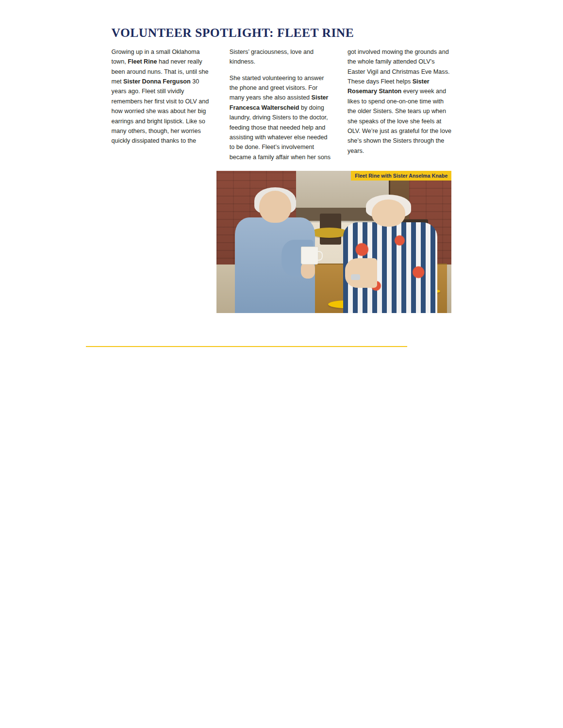Volunteer Spotlight: Fleet Rine
Growing up in a small Oklahoma town, Fleet Rine had never really been around nuns. That is, until she met Sister Donna Ferguson 30 years ago. Fleet still vividly remembers her first visit to OLV and how worried she was about her big earrings and bright lipstick. Like so many others, though, her worries quickly dissipated thanks to the Sisters’ graciousness, love and kindness.
She started volunteering to answer the phone and greet visitors. For many years she also assisted Sister Francesca Walterscheid by doing laundry, driving Sisters to the doctor, feeding those that needed help and assisting with whatever else needed to be done. Fleet’s involvement became a family affair when her sons got involved mowing the grounds and the whole family attended OLV’s Easter Vigil and Christmas Eve Mass. These days Fleet helps Sister Rosemary Stanton every week and likes to spend one-on-one time with the older Sisters. She tears up when she speaks of the love she feels at OLV. We’re just as grateful for the love she’s shown the Sisters through the years.
Fleet Rine with Sister Anselma Knabe